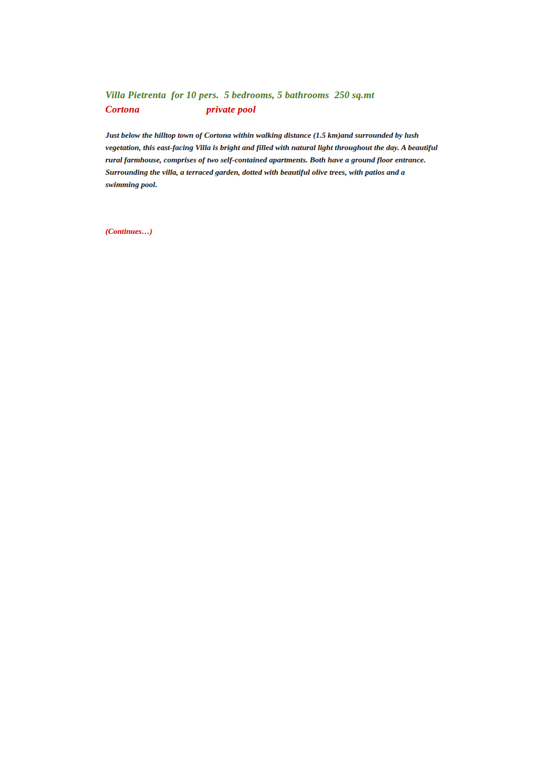Villa Pietrenta for 10 pers. 5 bedrooms, 5 bathrooms 250 sq.mt
Cortona private pool
Just below the hilltop town of Cortona within walking distance (1.5 km)and surrounded by lush vegetation, this east-facing Villa is bright and filled with natural light throughout the day. A beautiful rural farmhouse, comprises of two self-contained apartments. Both have a ground floor entrance.
Surrounding the villa, a terraced garden, dotted with beautiful olive trees, with patios and a swimming pool.
(Continues…)